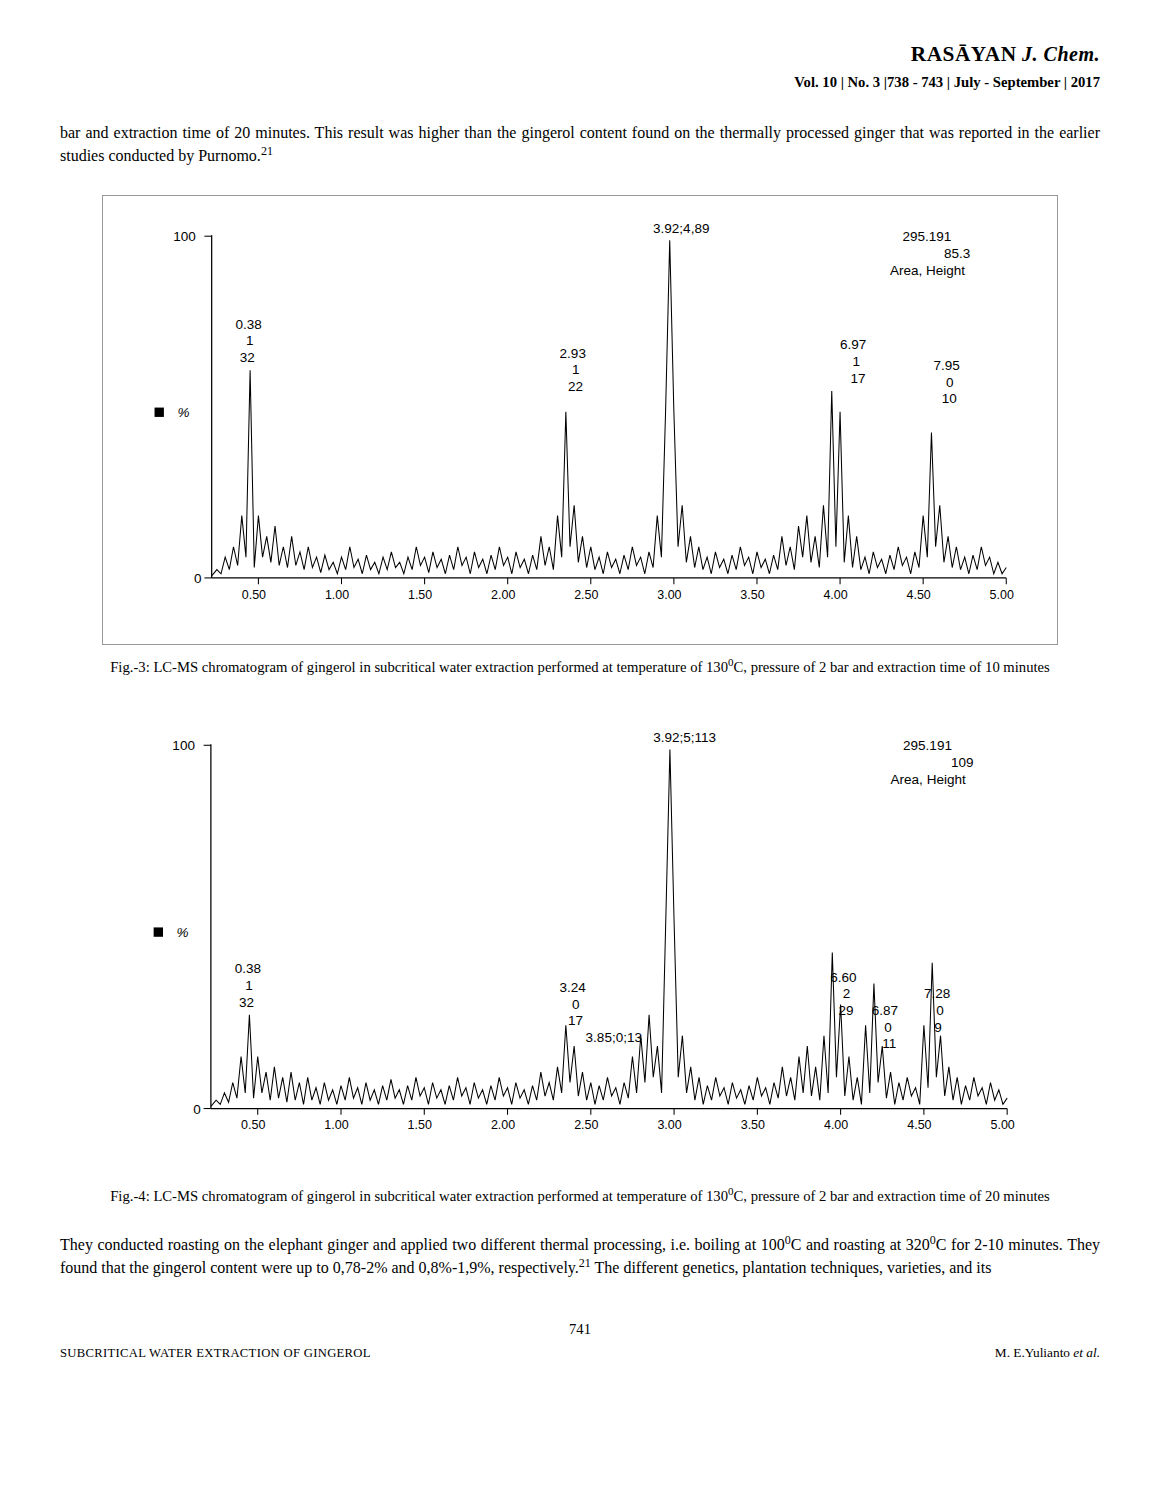RASĀYAN J. Chem.
Vol. 10 | No. 3 |738 - 743 | July - September | 2017
bar and extraction time of 20 minutes. This result was higher than the gingerol content found on the thermally processed ginger that was reported in the earlier studies conducted by Purnomo.21
100 0 % 295.191 85.3 Area, Height 0.50 1.00 1.50 2.00 2.50 3.00 3.50 4.00 4.50 5.00 0.38 1 32 2.93 1 22 3.92;4,89 6.97 1 17 7.95 0 10
Fig.-3: LC-MS chromatogram of gingerol in subcritical water extraction performed at temperature of 1300C, pressure of 2 bar and extraction time of 10 minutes
100 0 % 295.191 109 Area, Height 0.50 1.00 1.50 2.00 2.50 3.00 3.50 4.00 4.50 5.00 0.38 1 32 3.24 0 17 3.85;0;13 3.92;5;113 6.60 2 29 6.87 0 11 7.28 0 9
Fig.-4: LC-MS chromatogram of gingerol in subcritical water extraction performed at temperature of 1300C, pressure of 2 bar and extraction time of 20 minutes
They conducted roasting on the elephant ginger and applied two different thermal processing, i.e. boiling at 1000C and roasting at 3200C for 2-10 minutes. They found that the gingerol content were up to 0,78-2% and 0,8%-1,9%, respectively.21 The different genetics, plantation techniques, varieties, and its
741
SUBCRITICAL WATER EXTRACTION OF GINGEROL
M. E.Yulianto et al.